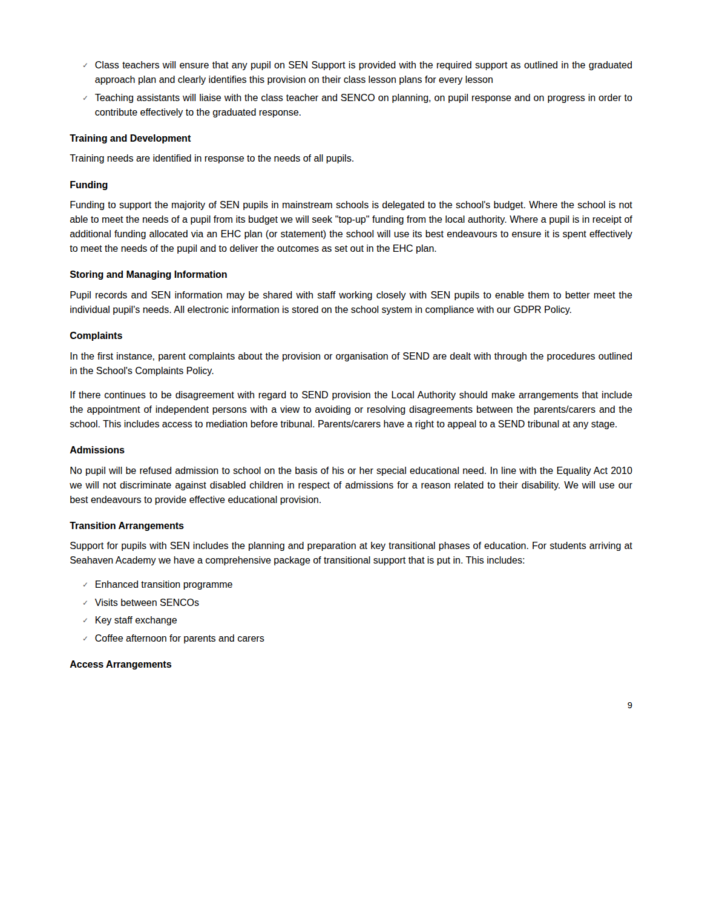Class teachers will ensure that any pupil on SEN Support is provided with the required support as outlined in the graduated approach plan and clearly identifies this provision on their class lesson plans for every lesson
Teaching assistants will liaise with the class teacher and SENCO on planning, on pupil response and on progress in order to contribute effectively to the graduated response.
Training and Development
Training needs are identified in response to the needs of all pupils.
Funding
Funding to support the majority of SEN pupils in mainstream schools is delegated to the school's budget. Where the school is not able to meet the needs of a pupil from its budget we will seek "top-up" funding from the local authority. Where a pupil is in receipt of additional funding allocated via an EHC plan (or statement) the school will use its best endeavours to ensure it is spent effectively to meet the needs of the pupil and to deliver the outcomes as set out in the EHC plan.
Storing and Managing Information
Pupil records and SEN information may be shared with staff working closely with SEN pupils to enable them to better meet the individual pupil's needs. All electronic information is stored on the school system in compliance with our GDPR Policy.
Complaints
In the first instance, parent complaints about the provision or organisation of SEND are dealt with through the procedures outlined in the School's Complaints Policy.
If there continues to be disagreement with regard to SEND provision the Local Authority should make arrangements that include the appointment of independent persons with a view to avoiding or resolving disagreements between the parents/carers and the school. This includes access to mediation before tribunal. Parents/carers have a right to appeal to a SEND tribunal at any stage.
Admissions
No pupil will be refused admission to school on the basis of his or her special educational need. In line with the Equality Act 2010 we will not discriminate against disabled children in respect of admissions for a reason related to their disability. We will use our best endeavours to provide effective educational provision.
Transition Arrangements
Support for pupils with SEN includes the planning and preparation at key transitional phases of education. For students arriving at Seahaven Academy we have a comprehensive package of transitional support that is put in. This includes:
Enhanced transition programme
Visits between SENCOs
Key staff exchange
Coffee afternoon for parents and carers
Access Arrangements
9